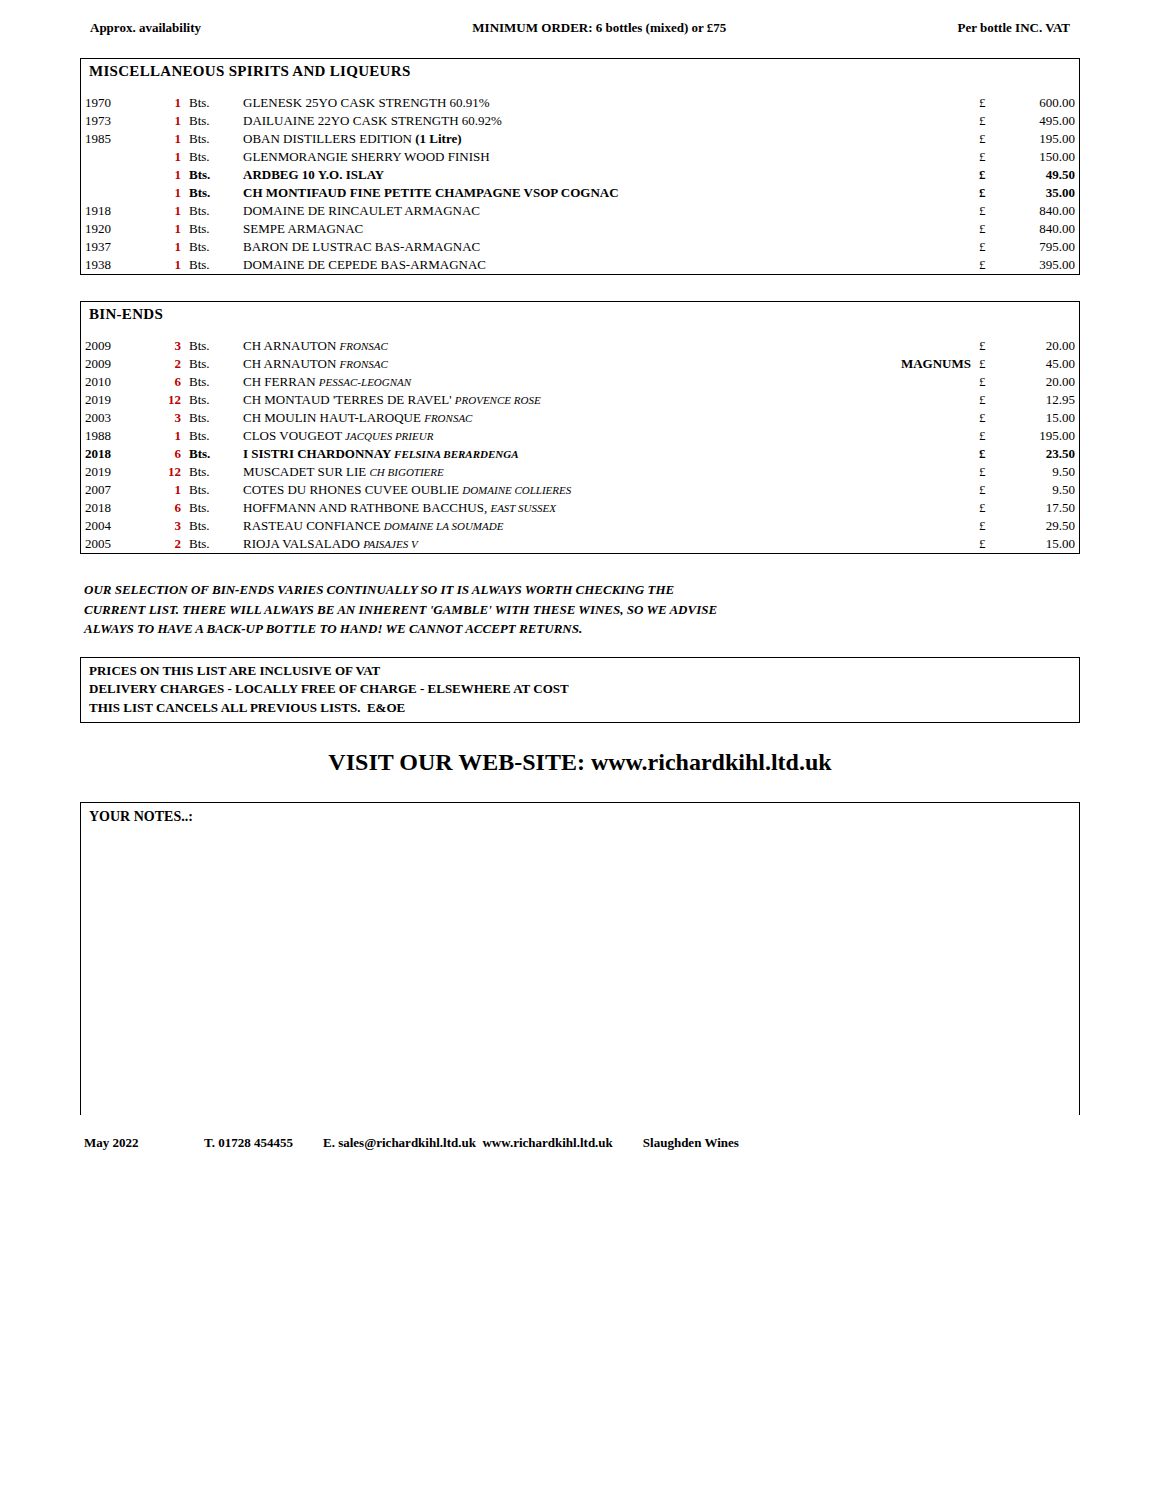Approx. availability
MINIMUM ORDER: 6 bottles (mixed) or £75
Per bottle INC. VAT
MISCELLANEOUS SPIRITS AND LIQUEURS
| 1970 | 1 | Bts. | GLENESK 25YO CASK STRENGTH 60.91% | | £ | 600.00 |
| 1973 | 1 | Bts. | DAILUAINE 22YO CASK STRENGTH 60.92% | | £ | 495.00 |
| 1985 | 1 | Bts. | OBAN DISTILLERS EDITION (1 Litre) | | £ | 195.00 |
| | 1 | Bts. | GLENMORANGIE SHERRY WOOD FINISH | | £ | 150.00 |
| | 1 | Bts. | ARDBEG 10 Y.O. ISLAY | | £ | 49.50 |
| | 1 | Bts. | CH MONTIFAUD FINE PETITE CHAMPAGNE VSOP COGNAC | | £ | 35.00 |
| 1918 | 1 | Bts. | DOMAINE DE RINCAULET ARMAGNAC | | £ | 840.00 |
| 1920 | 1 | Bts. | SEMPE ARMAGNAC | | £ | 840.00 |
| 1937 | 1 | Bts. | BARON DE LUSTRAC BAS-ARMAGNAC | | £ | 795.00 |
| 1938 | 1 | Bts. | DOMAINE DE CEPEDE BAS-ARMAGNAC | | £ | 395.00 |
BIN-ENDS
| 2009 | 3 | Bts. | CH ARNAUTON FRONSAC | | £ | 20.00 |
| 2009 | 2 | Bts. | CH ARNAUTON FRONSAC | MAGNUMS | £ | 45.00 |
| 2010 | 6 | Bts. | CH FERRAN PESSAC-LEOGNAN | | £ | 20.00 |
| 2019 | 12 | Bts. | CH MONTAUD 'TERRES DE RAVEL' PROVENCE ROSE | | £ | 12.95 |
| 2003 | 3 | Bts. | CH MOULIN HAUT-LAROQUE FRONSAC | | £ | 15.00 |
| 1988 | 1 | Bts. | CLOS VOUGEOT JACQUES PRIEUR | | £ | 195.00 |
| 2018 | 6 | Bts. | I SISTRI CHARDONNAY FELSINA BERARDENGA | | £ | 23.50 |
| 2019 | 12 | Bts. | MUSCADET SUR LIE CH BIGOTIERE | | £ | 9.50 |
| 2007 | 1 | Bts. | COTES DU RHONES CUVEE OUBLIE DOMAINE COLLIERES | | £ | 9.50 |
| 2018 | 6 | Bts. | HOFFMANN AND RATHBONE BACCHUS, EAST SUSSEX | | £ | 17.50 |
| 2004 | 3 | Bts. | RASTEAU CONFIANCE DOMAINE LA SOUMADE | | £ | 29.50 |
| 2005 | 2 | Bts. | RIOJA VALSALADO PAISAJES V | | £ | 15.00 |
OUR SELECTION OF BIN-ENDS VARIES CONTINUALLY SO IT IS ALWAYS WORTH CHECKING THE
CURRENT LIST. THERE WILL ALWAYS BE AN INHERENT 'GAMBLE' WITH THESE WINES, SO WE ADVISE
ALWAYS TO HAVE A BACK-UP BOTTLE TO HAND! WE CANNOT ACCEPT RETURNS.
PRICES ON THIS LIST ARE INCLUSIVE OF VAT
DELIVERY CHARGES - LOCALLY FREE OF CHARGE - ELSEWHERE AT COST
THIS LIST CANCELS ALL PREVIOUS LISTS. E&OE
VISIT OUR WEB-SITE: www.richardkihl.ltd.uk
YOUR NOTES..:
May 2022
T. 01728 454455
E. sales@richardkihl.ltd.uk www.richardkihl.ltd.uk
Slaughden Wines